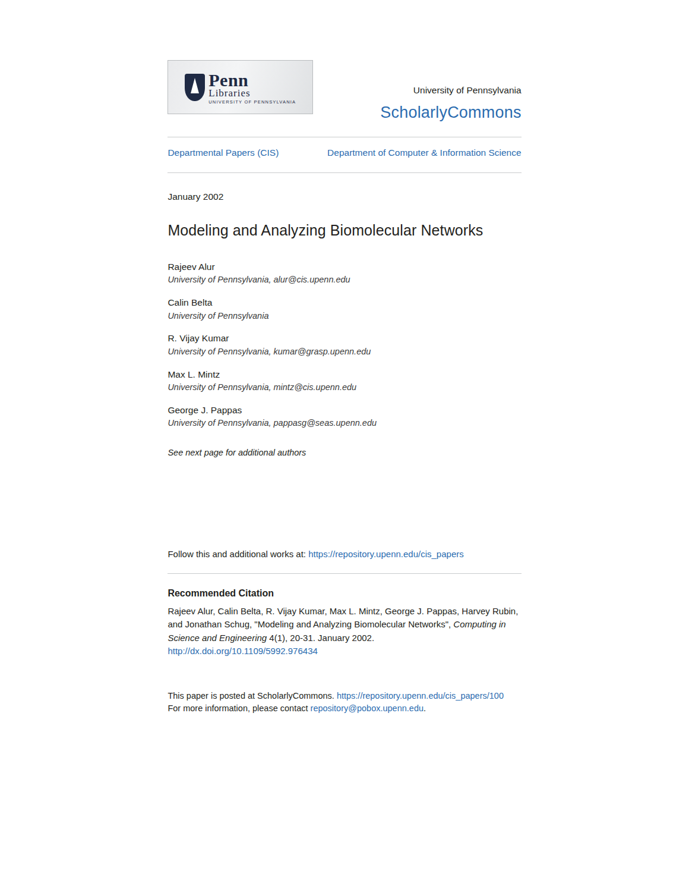Penn Libraries University of Pennsylvania
University of Pennsylvania
ScholarlyCommons
Departmental Papers (CIS)
Department of Computer & Information Science
January 2002
Modeling and Analyzing Biomolecular Networks
Rajeev Alur University of Pennsylvania, alur@cis.upenn.edu
Calin Belta University of Pennsylvania
R. Vijay Kumar University of Pennsylvania, kumar@grasp.upenn.edu
Max L. Mintz University of Pennsylvania, mintz@cis.upenn.edu
George J. Pappas University of Pennsylvania, pappasg@seas.upenn.edu
See next page for additional authors
Follow this and additional works at: https://repository.upenn.edu/cis_papers
Recommended Citation
Rajeev Alur, Calin Belta, R. Vijay Kumar, Max L. Mintz, George J. Pappas, Harvey Rubin, and Jonathan Schug, "Modeling and Analyzing Biomolecular Networks", Computing in Science and Engineering 4(1), 20-31. January 2002. http://dx.doi.org/10.1109/5992.976434
This paper is posted at ScholarlyCommons. https://repository.upenn.edu/cis_papers/100
For more information, please contact repository@pobox.upenn.edu.